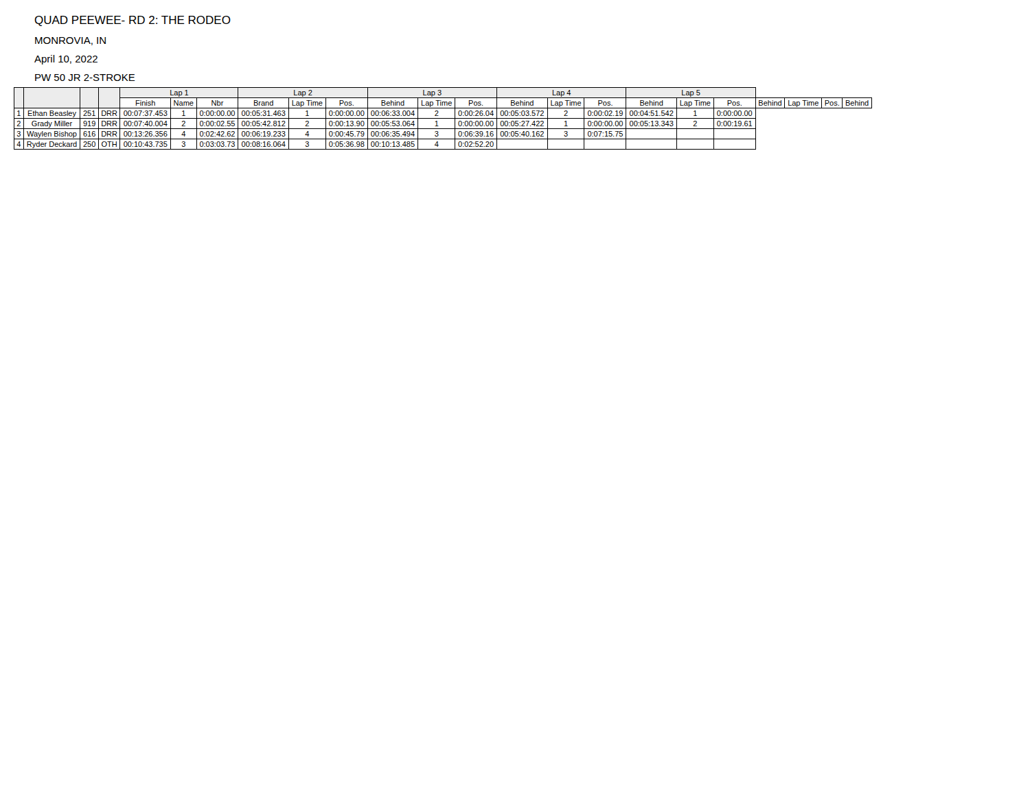QUAD PEEWEE- RD 2: THE RODEO
MONROVIA, IN
April 10, 2022
PW 50 JR 2-STROKE
| | | | | Lap 1 | Lap 2 | Lap 3 | Lap 4 | Lap 5 |
| --- | --- | --- | --- | --- | --- | --- | --- | --- |
| Finish | Name | Nbr | Brand | Lap Time | Pos. | Behind | Lap Time | Pos. | Behind | Lap Time | Pos. | Behind | Lap Time | Pos. | Behind | Lap Time | Pos. | Behind |
| 1 | Ethan Beasley | 251 | DRR | 00:07:37.453 | 1 | 0:00:00.00 | 00:05:31.463 | 1 | 0:00:00.00 | 00:06:33.004 | 2 | 0:00:26.04 | 00:05:03.572 | 2 | 0:00:02.19 | 00:04:51.542 | 1 | 0:00:00.00 |
| 2 | Grady Miller | 919 | DRR | 00:07:40.004 | 2 | 0:00:02.55 | 00:05:42.812 | 2 | 0:00:13.90 | 00:05:53.064 | 1 | 0:00:00.00 | 00:05:27.422 | 1 | 0:00:00.00 | 00:05:13.343 | 2 | 0:00:19.61 |
| 3 | Waylen Bishop | 616 | DRR | 00:13:26.356 | 4 | 0:02:42.62 | 00:06:19.233 | 4 | 0:00:45.79 | 00:06:35.494 | 3 | 0:06:39.16 | 00:05:40.162 | 3 | 0:07:15.75 | | | |
| 4 | Ryder Deckard | 250 | OTH | 00:10:43.735 | 3 | 0:03:03.73 | 00:08:16.064 | 3 | 0:05:36.98 | 00:10:13.485 | 4 | 0:02:52.20 | | | | | | |